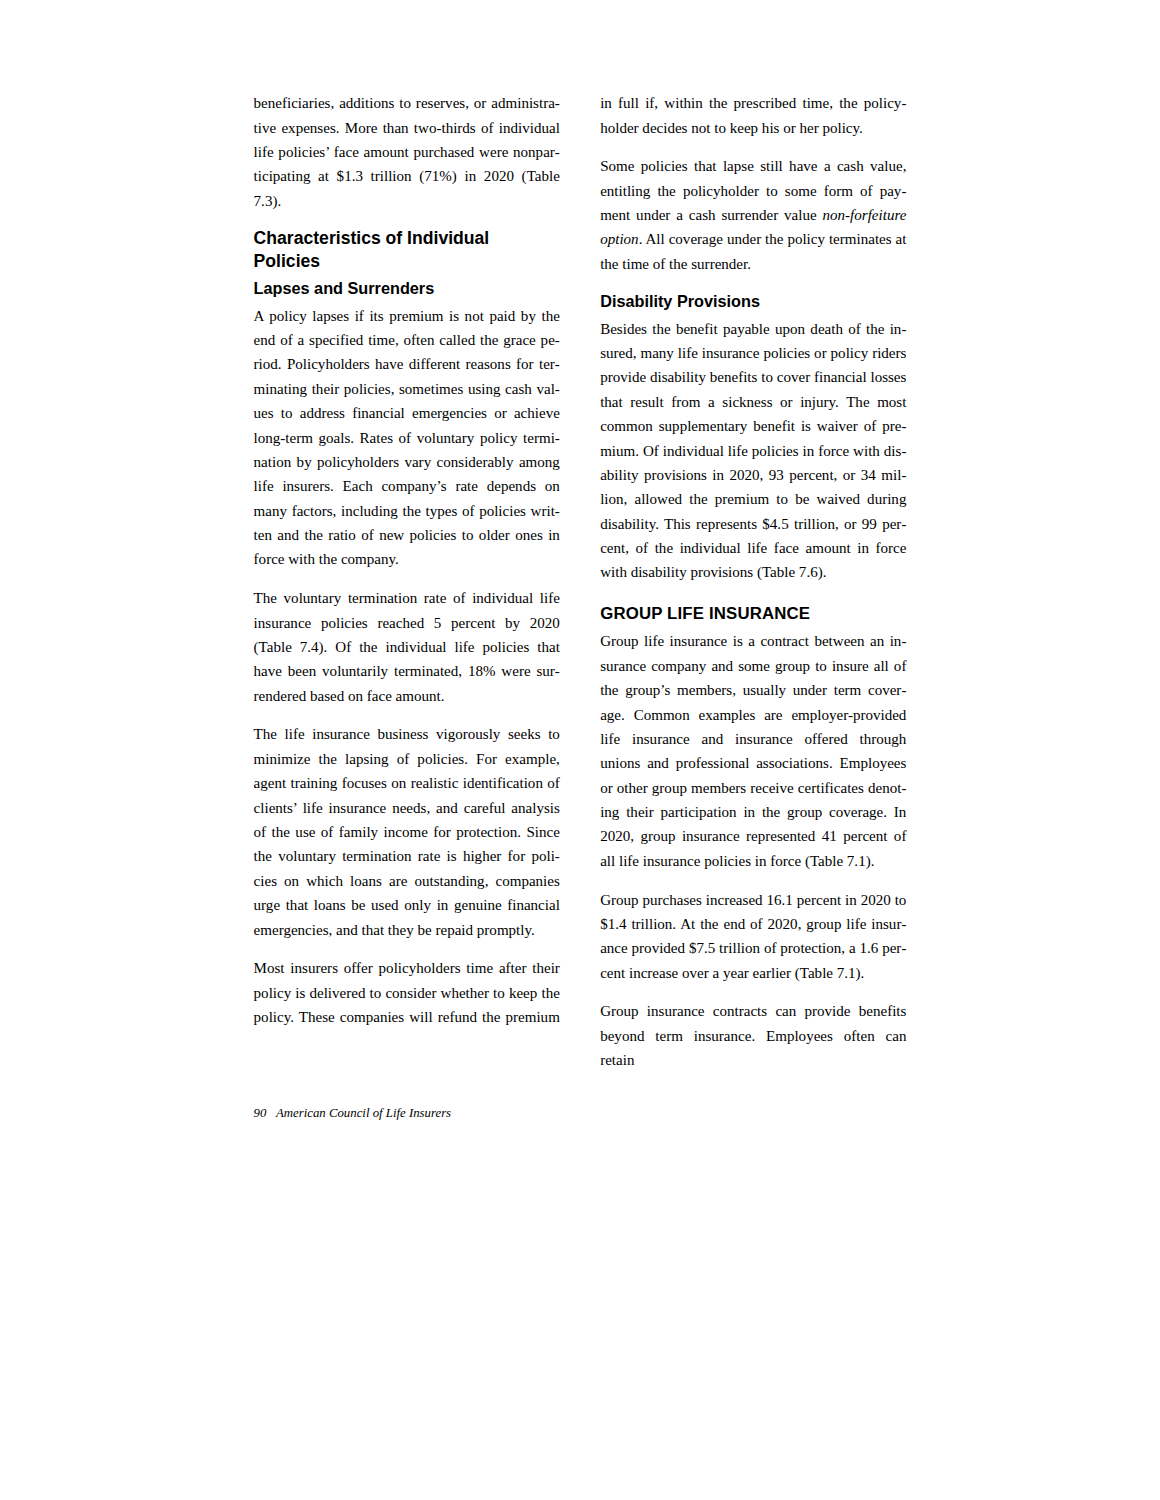beneficiaries, additions to reserves, or administrative expenses. More than two-thirds of individual life policies’ face amount purchased were nonparticipating at $1.3 trillion (71%) in 2020 (Table 7.3).
Characteristics of Individual Policies
Lapses and Surrenders
A policy lapses if its premium is not paid by the end of a specified time, often called the grace period. Policyholders have different reasons for terminating their policies, sometimes using cash values to address financial emergencies or achieve long-term goals. Rates of voluntary policy termination by policyholders vary considerably among life insurers. Each company’s rate depends on many factors, including the types of policies written and the ratio of new policies to older ones in force with the company.
The voluntary termination rate of individual life insurance policies reached 5 percent by 2020 (Table 7.4). Of the individual life policies that have been voluntarily terminated, 18% were surrendered based on face amount.
The life insurance business vigorously seeks to minimize the lapsing of policies. For example, agent training focuses on realistic identification of clients’ life insurance needs, and careful analysis of the use of family income for protection. Since the voluntary termination rate is higher for policies on which loans are outstanding, companies urge that loans be used only in genuine financial emergencies, and that they be repaid promptly.
Most insurers offer policyholders time after their policy is delivered to consider whether to keep the policy. These companies will refund the premium in full if, within the prescribed time, the policyholder decides not to keep his or her policy.
Some policies that lapse still have a cash value, entitling the policyholder to some form of payment under a cash surrender value non-forfeiture option. All coverage under the policy terminates at the time of the surrender.
Disability Provisions
Besides the benefit payable upon death of the insured, many life insurance policies or policy riders provide disability benefits to cover financial losses that result from a sickness or injury. The most common supplementary benefit is waiver of premium. Of individual life policies in force with disability provisions in 2020, 93 percent, or 34 million, allowed the premium to be waived during disability. This represents $4.5 trillion, or 99 percent, of the individual life face amount in force with disability provisions (Table 7.6).
GROUP LIFE INSURANCE
Group life insurance is a contract between an insurance company and some group to insure all of the group’s members, usually under term coverage. Common examples are employer-provided life insurance and insurance offered through unions and professional associations. Employees or other group members receive certificates denoting their participation in the group coverage. In 2020, group insurance represented 41 percent of all life insurance policies in force (Table 7.1).
Group purchases increased 16.1 percent in 2020 to $1.4 trillion. At the end of 2020, group life insurance provided $7.5 trillion of protection, a 1.6 percent increase over a year earlier (Table 7.1).
Group insurance contracts can provide benefits beyond term insurance. Employees often can retain
90 American Council of Life Insurers